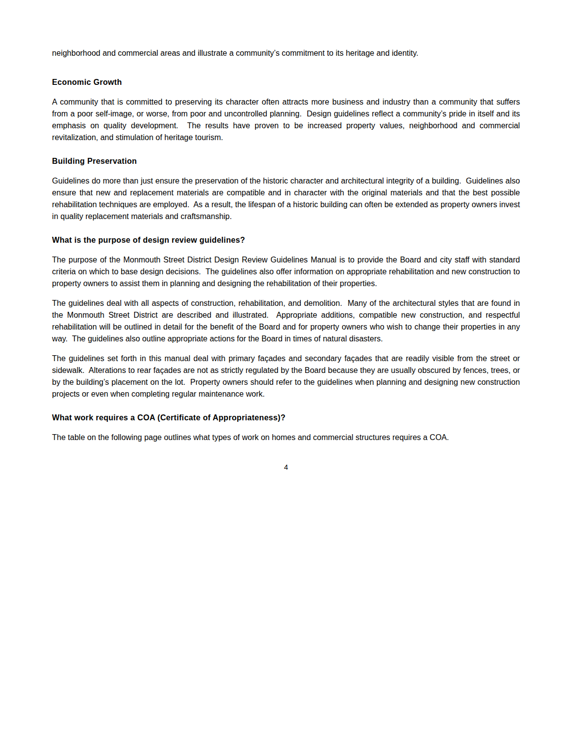neighborhood and commercial areas and illustrate a community’s commitment to its heritage and identity.
Economic Growth
A community that is committed to preserving its character often attracts more business and industry than a community that suffers from a poor self-image, or worse, from poor and uncontrolled planning. Design guidelines reflect a community’s pride in itself and its emphasis on quality development. The results have proven to be increased property values, neighborhood and commercial revitalization, and stimulation of heritage tourism.
Building Preservation
Guidelines do more than just ensure the preservation of the historic character and architectural integrity of a building. Guidelines also ensure that new and replacement materials are compatible and in character with the original materials and that the best possible rehabilitation techniques are employed. As a result, the lifespan of a historic building can often be extended as property owners invest in quality replacement materials and craftsmanship.
What is the purpose of design review guidelines?
The purpose of the Monmouth Street District Design Review Guidelines Manual is to provide the Board and city staff with standard criteria on which to base design decisions. The guidelines also offer information on appropriate rehabilitation and new construction to property owners to assist them in planning and designing the rehabilitation of their properties.
The guidelines deal with all aspects of construction, rehabilitation, and demolition. Many of the architectural styles that are found in the Monmouth Street District are described and illustrated. Appropriate additions, compatible new construction, and respectful rehabilitation will be outlined in detail for the benefit of the Board and for property owners who wish to change their properties in any way. The guidelines also outline appropriate actions for the Board in times of natural disasters.
The guidelines set forth in this manual deal with primary façades and secondary façades that are readily visible from the street or sidewalk. Alterations to rear façades are not as strictly regulated by the Board because they are usually obscured by fences, trees, or by the building’s placement on the lot. Property owners should refer to the guidelines when planning and designing new construction projects or even when completing regular maintenance work.
What work requires a COA (Certificate of Appropriateness)?
The table on the following page outlines what types of work on homes and commercial structures requires a COA.
4